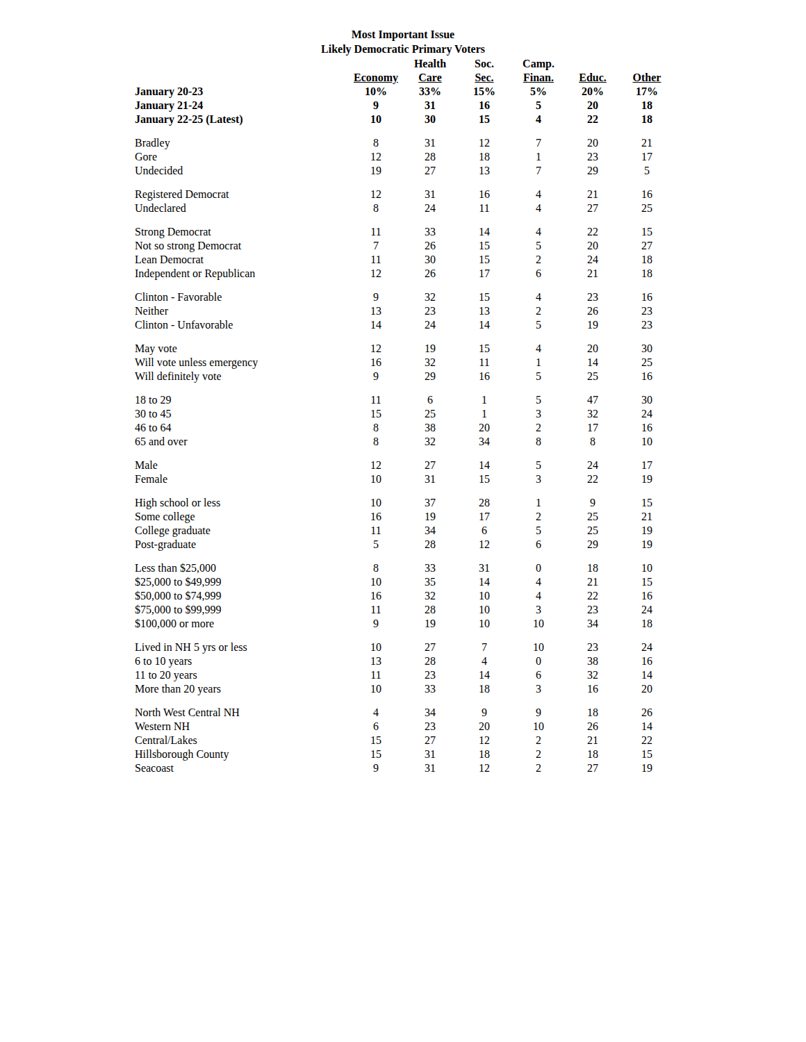Most Important Issue
Likely Democratic Primary Voters
| | | Health | Soc. | Camp. | | |
| --- | --- | --- | --- | --- | --- | --- |
| | Economy | Care | Sec. | Finan. | Educ. | Other |
| January 20-23 | 10% | 33% | 15% | 5% | 20% | 17% |
| January 21-24 | 9 | 31 | 16 | 5 | 20 | 18 |
| January 22-25 (Latest) | 10 | 30 | 15 | 4 | 22 | 18 |
| Bradley | 8 | 31 | 12 | 7 | 20 | 21 |
| Gore | 12 | 28 | 18 | 1 | 23 | 17 |
| Undecided | 19 | 27 | 13 | 7 | 29 | 5 |
| Registered Democrat | 12 | 31 | 16 | 4 | 21 | 16 |
| Undeclared | 8 | 24 | 11 | 4 | 27 | 25 |
| Strong Democrat | 11 | 33 | 14 | 4 | 22 | 15 |
| Not so strong Democrat | 7 | 26 | 15 | 5 | 20 | 27 |
| Lean Democrat | 11 | 30 | 15 | 2 | 24 | 18 |
| Independent or Republican | 12 | 26 | 17 | 6 | 21 | 18 |
| Clinton - Favorable | 9 | 32 | 15 | 4 | 23 | 16 |
| Neither | 13 | 23 | 13 | 2 | 26 | 23 |
| Clinton - Unfavorable | 14 | 24 | 14 | 5 | 19 | 23 |
| May vote | 12 | 19 | 15 | 4 | 20 | 30 |
| Will vote unless emergency | 16 | 32 | 11 | 1 | 14 | 25 |
| Will definitely vote | 9 | 29 | 16 | 5 | 25 | 16 |
| 18 to 29 | 11 | 6 | 1 | 5 | 47 | 30 |
| 30 to 45 | 15 | 25 | 1 | 3 | 32 | 24 |
| 46 to 64 | 8 | 38 | 20 | 2 | 17 | 16 |
| 65 and over | 8 | 32 | 34 | 8 | 8 | 10 |
| Male | 12 | 27 | 14 | 5 | 24 | 17 |
| Female | 10 | 31 | 15 | 3 | 22 | 19 |
| High school or less | 10 | 37 | 28 | 1 | 9 | 15 |
| Some college | 16 | 19 | 17 | 2 | 25 | 21 |
| College graduate | 11 | 34 | 6 | 5 | 25 | 19 |
| Post-graduate | 5 | 28 | 12 | 6 | 29 | 19 |
| Less than $25,000 | 8 | 33 | 31 | 0 | 18 | 10 |
| $25,000 to $49,999 | 10 | 35 | 14 | 4 | 21 | 15 |
| $50,000 to $74,999 | 16 | 32 | 10 | 4 | 22 | 16 |
| $75,000 to $99,999 | 11 | 28 | 10 | 3 | 23 | 24 |
| $100,000 or more | 9 | 19 | 10 | 10 | 34 | 18 |
| Lived in NH 5 yrs or less | 10 | 27 | 7 | 10 | 23 | 24 |
| 6 to 10 years | 13 | 28 | 4 | 0 | 38 | 16 |
| 11 to 20 years | 11 | 23 | 14 | 6 | 32 | 14 |
| More than 20 years | 10 | 33 | 18 | 3 | 16 | 20 |
| North West Central NH | 4 | 34 | 9 | 9 | 18 | 26 |
| Western NH | 6 | 23 | 20 | 10 | 26 | 14 |
| Central/Lakes | 15 | 27 | 12 | 2 | 21 | 22 |
| Hillsborough County | 15 | 31 | 18 | 2 | 18 | 15 |
| Seacoast | 9 | 31 | 12 | 2 | 27 | 19 |